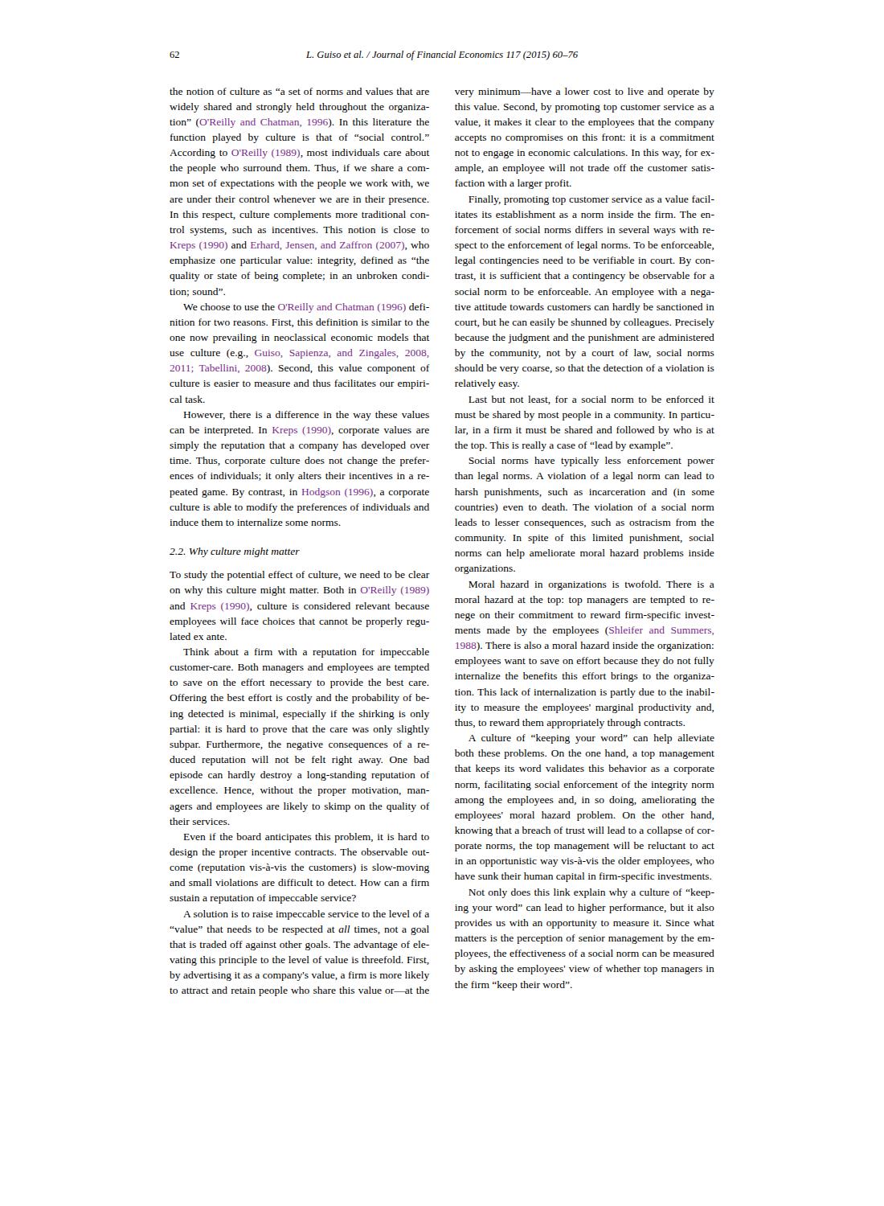62
L. Guiso et al. / Journal of Financial Economics 117 (2015) 60–76
the notion of culture as “a set of norms and values that are widely shared and strongly held throughout the organization” (O'Reilly and Chatman, 1996). In this literature the function played by culture is that of “social control.” According to O'Reilly (1989), most individuals care about the people who surround them. Thus, if we share a common set of expectations with the people we work with, we are under their control whenever we are in their presence. In this respect, culture complements more traditional control systems, such as incentives. This notion is close to Kreps (1990) and Erhard, Jensen, and Zaffron (2007), who emphasize one particular value: integrity, defined as “the quality or state of being complete; in an unbroken condition; sound”.
We choose to use the O'Reilly and Chatman (1996) definition for two reasons. First, this definition is similar to the one now prevailing in neoclassical economic models that use culture (e.g., Guiso, Sapienza, and Zingales, 2008, 2011; Tabellini, 2008). Second, this value component of culture is easier to measure and thus facilitates our empirical task.
However, there is a difference in the way these values can be interpreted. In Kreps (1990), corporate values are simply the reputation that a company has developed over time. Thus, corporate culture does not change the preferences of individuals; it only alters their incentives in a repeated game. By contrast, in Hodgson (1996), a corporate culture is able to modify the preferences of individuals and induce them to internalize some norms.
2.2. Why culture might matter
To study the potential effect of culture, we need to be clear on why this culture might matter. Both in O'Reilly (1989) and Kreps (1990), culture is considered relevant because employees will face choices that cannot be properly regulated ex ante.
Think about a firm with a reputation for impeccable customer-care. Both managers and employees are tempted to save on the effort necessary to provide the best care. Offering the best effort is costly and the probability of being detected is minimal, especially if the shirking is only partial: it is hard to prove that the care was only slightly subpar. Furthermore, the negative consequences of a reduced reputation will not be felt right away. One bad episode can hardly destroy a long-standing reputation of excellence. Hence, without the proper motivation, managers and employees are likely to skimp on the quality of their services.
Even if the board anticipates this problem, it is hard to design the proper incentive contracts. The observable outcome (reputation vis-à-vis the customers) is slow-moving and small violations are difficult to detect. How can a firm sustain a reputation of impeccable service?
A solution is to raise impeccable service to the level of a “value” that needs to be respected at all times, not a goal that is traded off against other goals. The advantage of elevating this principle to the level of value is threefold. First, by advertising it as a company's value, a firm is more likely to attract and retain people who share this value or—at the very minimum—have a lower cost to live and operate by this value. Second, by promoting top customer service as a value, it makes it clear to the employees that the company accepts no compromises on this front: it is a commitment not to engage in economic calculations. In this way, for example, an employee will not trade off the customer satisfaction with a larger profit.
Finally, promoting top customer service as a value facilitates its establishment as a norm inside the firm. The enforcement of social norms differs in several ways with respect to the enforcement of legal norms. To be enforceable, legal contingencies need to be verifiable in court. By contrast, it is sufficient that a contingency be observable for a social norm to be enforceable. An employee with a negative attitude towards customers can hardly be sanctioned in court, but he can easily be shunned by colleagues. Precisely because the judgment and the punishment are administered by the community, not by a court of law, social norms should be very coarse, so that the detection of a violation is relatively easy.
Last but not least, for a social norm to be enforced it must be shared by most people in a community. In particular, in a firm it must be shared and followed by who is at the top. This is really a case of “lead by example”.
Social norms have typically less enforcement power than legal norms. A violation of a legal norm can lead to harsh punishments, such as incarceration and (in some countries) even to death. The violation of a social norm leads to lesser consequences, such as ostracism from the community. In spite of this limited punishment, social norms can help ameliorate moral hazard problems inside organizations.
Moral hazard in organizations is twofold. There is a moral hazard at the top: top managers are tempted to renege on their commitment to reward firm-specific investments made by the employees (Shleifer and Summers, 1988). There is also a moral hazard inside the organization: employees want to save on effort because they do not fully internalize the benefits this effort brings to the organization. This lack of internalization is partly due to the inability to measure the employees' marginal productivity and, thus, to reward them appropriately through contracts.
A culture of “keeping your word” can help alleviate both these problems. On the one hand, a top management that keeps its word validates this behavior as a corporate norm, facilitating social enforcement of the integrity norm among the employees and, in so doing, ameliorating the employees' moral hazard problem. On the other hand, knowing that a breach of trust will lead to a collapse of corporate norms, the top management will be reluctant to act in an opportunistic way vis-à-vis the older employees, who have sunk their human capital in firm-specific investments.
Not only does this link explain why a culture of “keeping your word” can lead to higher performance, but it also provides us with an opportunity to measure it. Since what matters is the perception of senior management by the employees, the effectiveness of a social norm can be measured by asking the employees' view of whether top managers in the firm “keep their word”.